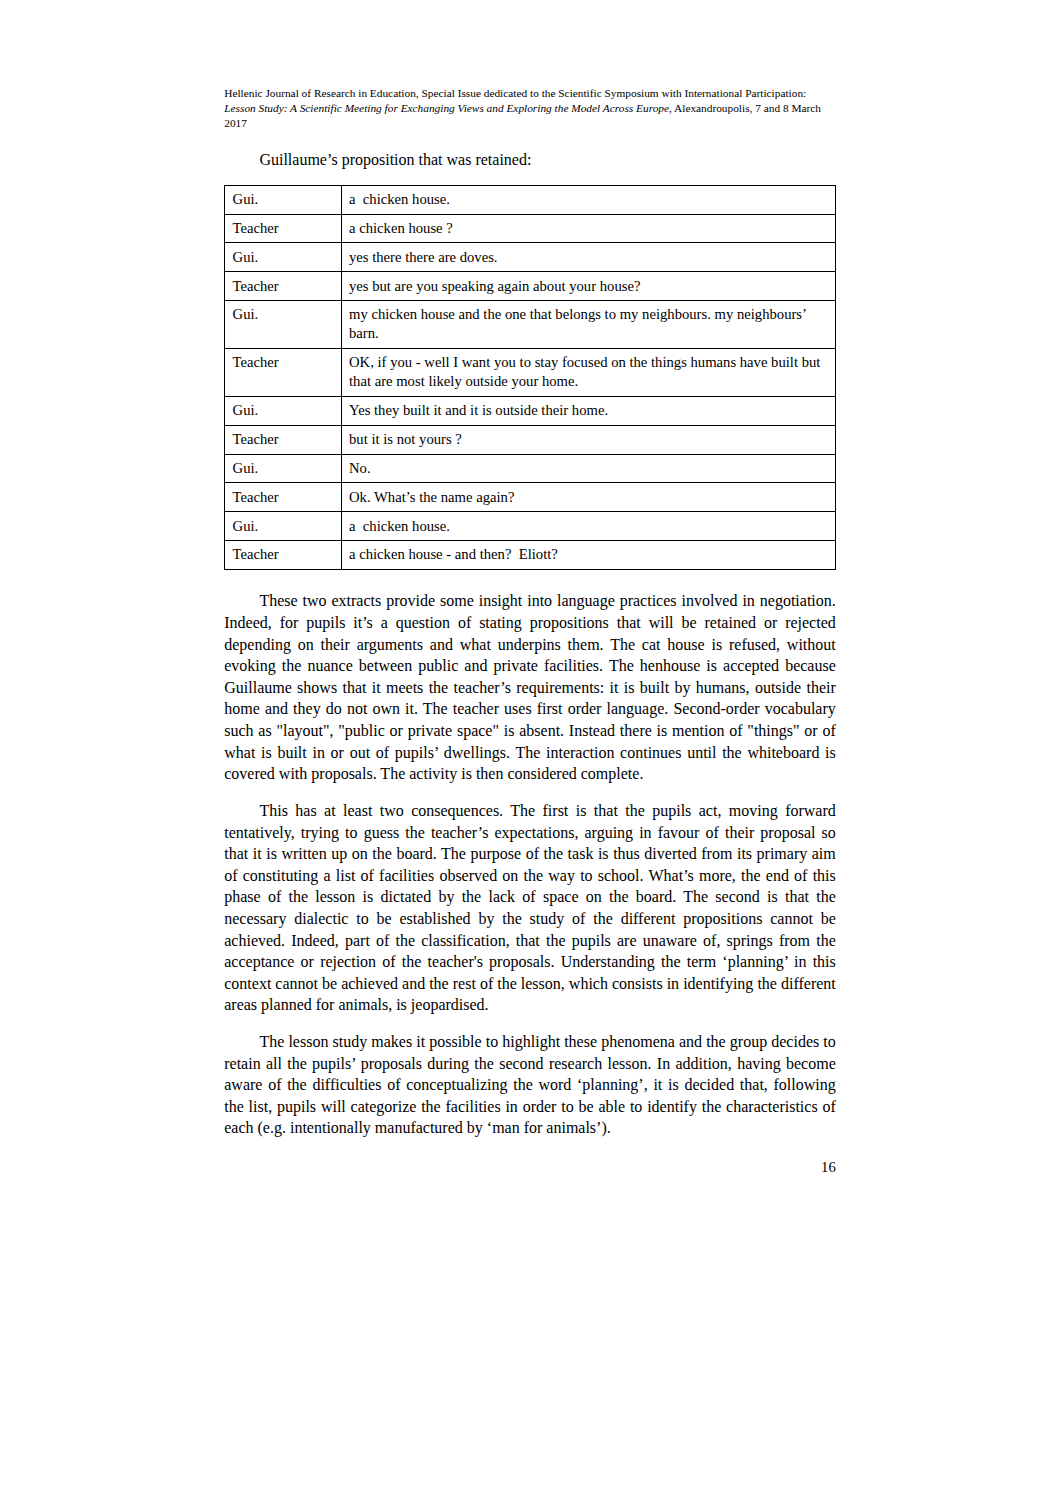Hellenic Journal of Research in Education, Special Issue dedicated to the Scientific Symposium with International Participation: Lesson Study: A Scientific Meeting for Exchanging Views and Exploring the Model Across Europe, Alexandroupolis, 7 and 8 March 2017
Guillaume’s proposition that was retained:
| Gui. | a chicken house. |
| Teacher | a chicken house ? |
| Gui. | yes there there are doves. |
| Teacher | yes but are you speaking again about your house? |
| Gui. | my chicken house and the one that belongs to my neighbours. my neighbours’ barn. |
| Teacher | OK, if you - well I want you to stay focused on the things humans have built but that are most likely outside your home. |
| Gui. | Yes they built it and it is outside their home. |
| Teacher | but it is not yours ? |
| Gui. | No. |
| Teacher | Ok. What’s the name again? |
| Gui. | a chicken house. |
| Teacher | a chicken house - and then? Eliott? |
These two extracts provide some insight into language practices involved in negotiation. Indeed, for pupils it’s a question of stating propositions that will be retained or rejected depending on their arguments and what underpins them. The cat house is refused, without evoking the nuance between public and private facilities. The henhouse is accepted because Guillaume shows that it meets the teacher’s requirements: it is built by humans, outside their home and they do not own it. The teacher uses first order language. Second-order vocabulary such as "layout", "public or private space" is absent. Instead there is mention of "things" or of what is built in or out of pupils’ dwellings. The interaction continues until the whiteboard is covered with proposals. The activity is then considered complete.
This has at least two consequences. The first is that the pupils act, moving forward tentatively, trying to guess the teacher’s expectations, arguing in favour of their proposal so that it is written up on the board. The purpose of the task is thus diverted from its primary aim of constituting a list of facilities observed on the way to school. What’s more, the end of this phase of the lesson is dictated by the lack of space on the board. The second is that the necessary dialectic to be established by the study of the different propositions cannot be achieved. Indeed, part of the classification, that the pupils are unaware of, springs from the acceptance or rejection of the teacher's proposals. Understanding the term ‘planning’ in this context cannot be achieved and the rest of the lesson, which consists in identifying the different areas planned for animals, is jeopardised.
The lesson study makes it possible to highlight these phenomena and the group decides to retain all the pupils’ proposals during the second research lesson. In addition, having become aware of the difficulties of conceptualizing the word ‘planning’, it is decided that, following the list, pupils will categorize the facilities in order to be able to identify the characteristics of each (e.g. intentionally manufactured by ‘man for animals’).
16